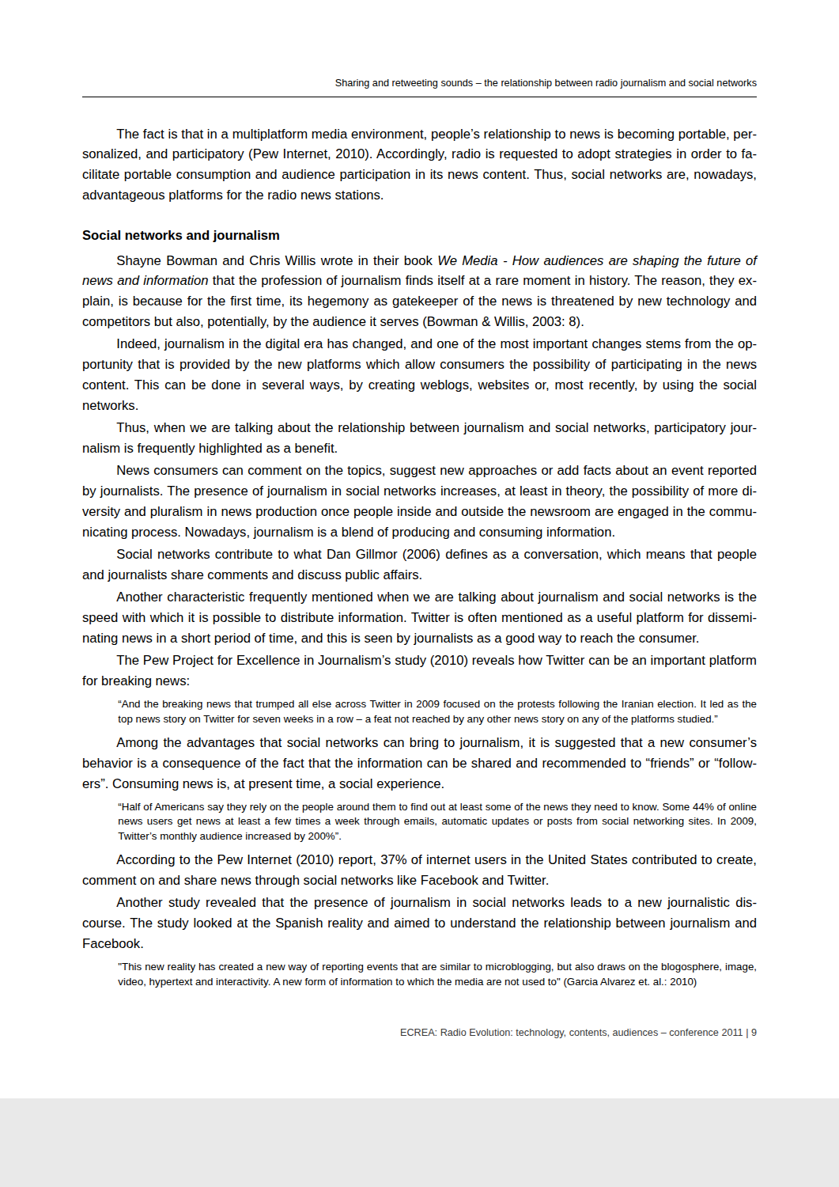Sharing and retweeting sounds – the relationship between radio journalism and social networks
The fact is that in a multiplatform media environment, people’s relationship to news is becoming portable, personalized, and participatory (Pew Internet, 2010). Accordingly, radio is requested to adopt strategies in order to facilitate portable consumption and audience participation in its news content. Thus, social networks are, nowadays, advantageous platforms for the radio news stations.
Social networks and journalism
Shayne Bowman and Chris Willis wrote in their book We Media - How audiences are shaping the future of news and information that the profession of journalism finds itself at a rare moment in history. The reason, they explain, is because for the first time, its hegemony as gatekeeper of the news is threatened by new technology and competitors but also, potentially, by the audience it serves (Bowman & Willis, 2003: 8).
Indeed, journalism in the digital era has changed, and one of the most important changes stems from the opportunity that is provided by the new platforms which allow consumers the possibility of participating in the news content. This can be done in several ways, by creating weblogs, websites or, most recently, by using the social networks.
Thus, when we are talking about the relationship between journalism and social networks, participatory journalism is frequently highlighted as a benefit.
News consumers can comment on the topics, suggest new approaches or add facts about an event reported by journalists. The presence of journalism in social networks increases, at least in theory, the possibility of more diversity and pluralism in news production once people inside and outside the newsroom are engaged in the communicating process. Nowadays, journalism is a blend of producing and consuming information.
Social networks contribute to what Dan Gillmor (2006) defines as a conversation, which means that people and journalists share comments and discuss public affairs.
Another characteristic frequently mentioned when we are talking about journalism and social networks is the speed with which it is possible to distribute information. Twitter is often mentioned as a useful platform for disseminating news in a short period of time, and this is seen by journalists as a good way to reach the consumer.
The Pew Project for Excellence in Journalism’s study (2010) reveals how Twitter can be an important platform for breaking news:
“And the breaking news that trumped all else across Twitter in 2009 focused on the protests following the Iranian election. It led as the top news story on Twitter for seven weeks in a row – a feat not reached by any other news story on any of the platforms studied.”
Among the advantages that social networks can bring to journalism, it is suggested that a new consumer’s behavior is a consequence of the fact that the information can be shared and recommended to “friends” or “followers”. Consuming news is, at present time, a social experience.
“Half of Americans say they rely on the people around them to find out at least some of the news they need to know. Some 44% of online news users get news at least a few times a week through emails, automatic updates or posts from social networking sites. In 2009, Twitter’s monthly audience increased by 200%”.
According to the Pew Internet (2010) report, 37% of internet users in the United States contributed to create, comment on and share news through social networks like Facebook and Twitter.
Another study revealed that the presence of journalism in social networks leads to a new journalistic discourse. The study looked at the Spanish reality and aimed to understand the relationship between journalism and Facebook.
"This new reality has created a new way of reporting events that are similar to microblogging, but also draws on the blogosphere, image, video, hypertext and interactivity. A new form of information to which the media are not used to" (Garcia Alvarez et. al.: 2010)
ECREA: Radio Evolution: technology, contents, audiences – conference 2011 | 9